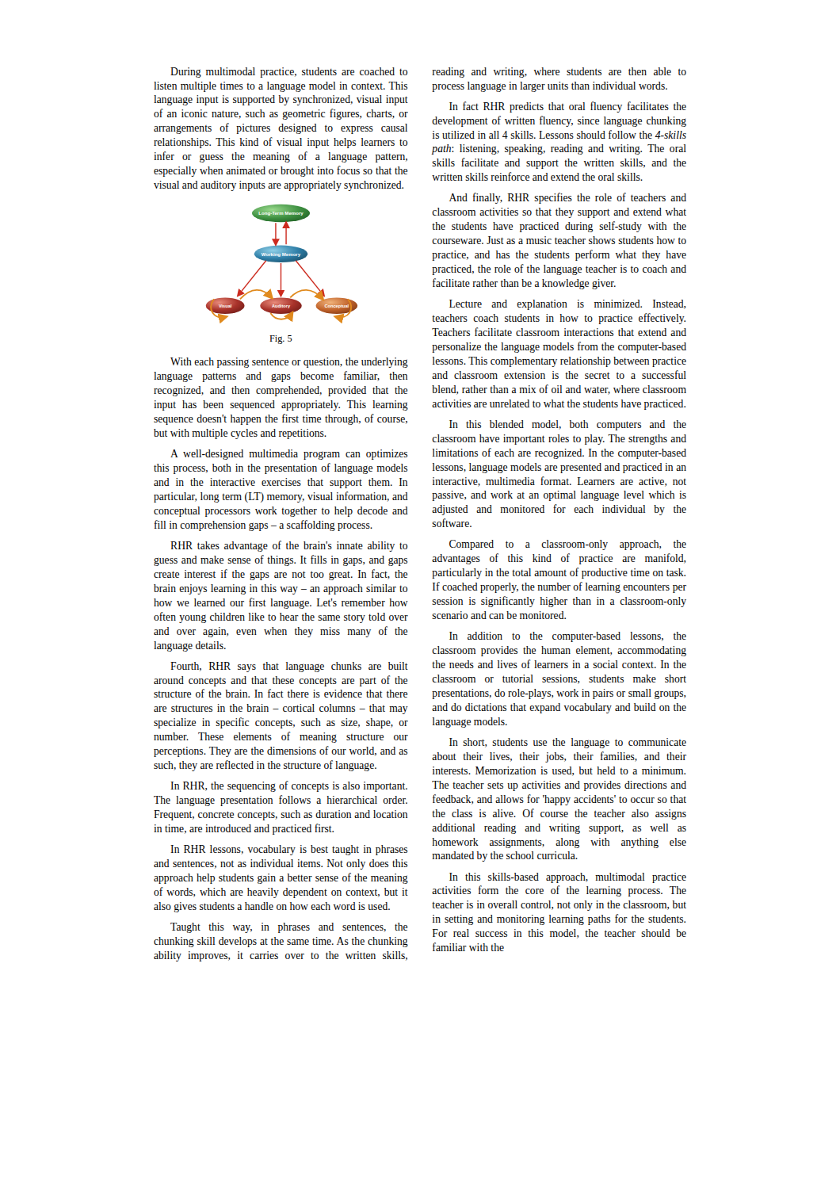During multimodal practice, students are coached to listen multiple times to a language model in context. This language input is supported by synchronized, visual input of an iconic nature, such as geometric figures, charts, or arrangements of pictures designed to express causal relationships. This kind of visual input helps learners to infer or guess the meaning of a language pattern, especially when animated or brought into focus so that the visual and auditory inputs are appropriately synchronized.
Fig. 5
With each passing sentence or question, the underlying language patterns and gaps become familiar, then recognized, and then comprehended, provided that the input has been sequenced appropriately. This learning sequence doesn't happen the first time through, of course, but with multiple cycles and repetitions.
A well-designed multimedia program can optimizes this process, both in the presentation of language models and in the interactive exercises that support them. In particular, long term (LT) memory, visual information, and conceptual processors work together to help decode and fill in comprehension gaps – a scaffolding process.
RHR takes advantage of the brain's innate ability to guess and make sense of things. It fills in gaps, and gaps create interest if the gaps are not too great. In fact, the brain enjoys learning in this way – an approach similar to how we learned our first language. Let's remember how often young children like to hear the same story told over and over again, even when they miss many of the language details.
Fourth, RHR says that language chunks are built around concepts and that these concepts are part of the structure of the brain. In fact there is evidence that there are structures in the brain – cortical columns – that may specialize in specific concepts, such as size, shape, or number. These elements of meaning structure our perceptions. They are the dimensions of our world, and as such, they are reflected in the structure of language.
In RHR, the sequencing of concepts is also important. The language presentation follows a hierarchical order. Frequent, concrete concepts, such as duration and location in time, are introduced and practiced first.
In RHR lessons, vocabulary is best taught in phrases and sentences, not as individual items. Not only does this approach help students gain a better sense of the meaning of words, which are heavily dependent on context, but it also gives students a handle on how each word is used.
Taught this way, in phrases and sentences, the chunking skill develops at the same time. As the chunking ability improves, it carries over to the written skills, reading and writing, where students are then able to process language in larger units than individual words.
In fact RHR predicts that oral fluency facilitates the development of written fluency, since language chunking is utilized in all 4 skills. Lessons should follow the 4-skills path: listening, speaking, reading and writing. The oral skills facilitate and support the written skills, and the written skills reinforce and extend the oral skills.
And finally, RHR specifies the role of teachers and classroom activities so that they support and extend what the students have practiced during self-study with the courseware. Just as a music teacher shows students how to practice, and has the students perform what they have practiced, the role of the language teacher is to coach and facilitate rather than be a knowledge giver.
Lecture and explanation is minimized. Instead, teachers coach students in how to practice effectively. Teachers facilitate classroom interactions that extend and personalize the language models from the computer-based lessons. This complementary relationship between practice and classroom extension is the secret to a successful blend, rather than a mix of oil and water, where classroom activities are unrelated to what the students have practiced.
In this blended model, both computers and the classroom have important roles to play. The strengths and limitations of each are recognized. In the computer-based lessons, language models are presented and practiced in an interactive, multimedia format. Learners are active, not passive, and work at an optimal language level which is adjusted and monitored for each individual by the software.
Compared to a classroom-only approach, the advantages of this kind of practice are manifold, particularly in the total amount of productive time on task. If coached properly, the number of learning encounters per session is significantly higher than in a classroom-only scenario and can be monitored.
In addition to the computer-based lessons, the classroom provides the human element, accommodating the needs and lives of learners in a social context. In the classroom or tutorial sessions, students make short presentations, do role-plays, work in pairs or small groups, and do dictations that expand vocabulary and build on the language models.
In short, students use the language to communicate about their lives, their jobs, their families, and their interests. Memorization is used, but held to a minimum. The teacher sets up activities and provides directions and feedback, and allows for 'happy accidents' to occur so that the class is alive. Of course the teacher also assigns additional reading and writing support, as well as homework assignments, along with anything else mandated by the school curricula.
In this skills-based approach, multimodal practice activities form the core of the learning process. The teacher is in overall control, not only in the classroom, but in setting and monitoring learning paths for the students. For real success in this model, the teacher should be familiar with the